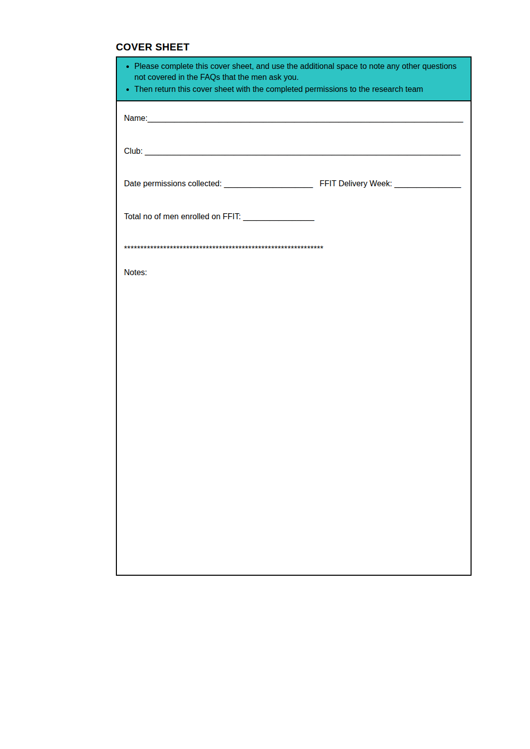COVER SHEET
| Please complete this cover sheet, and use the additional space to note any other questions not covered in the FAQs that the men ask you. Then return this cover sheet with the completed permissions to the research team |
| Name: _______________________________________________________________________ Club: _______________________________________________________________________ Date permissions collected: ____________________ FFIT Delivery Week: _______________ Total no of men enrolled on FFIT: ________________ ************************************************************* Notes: |